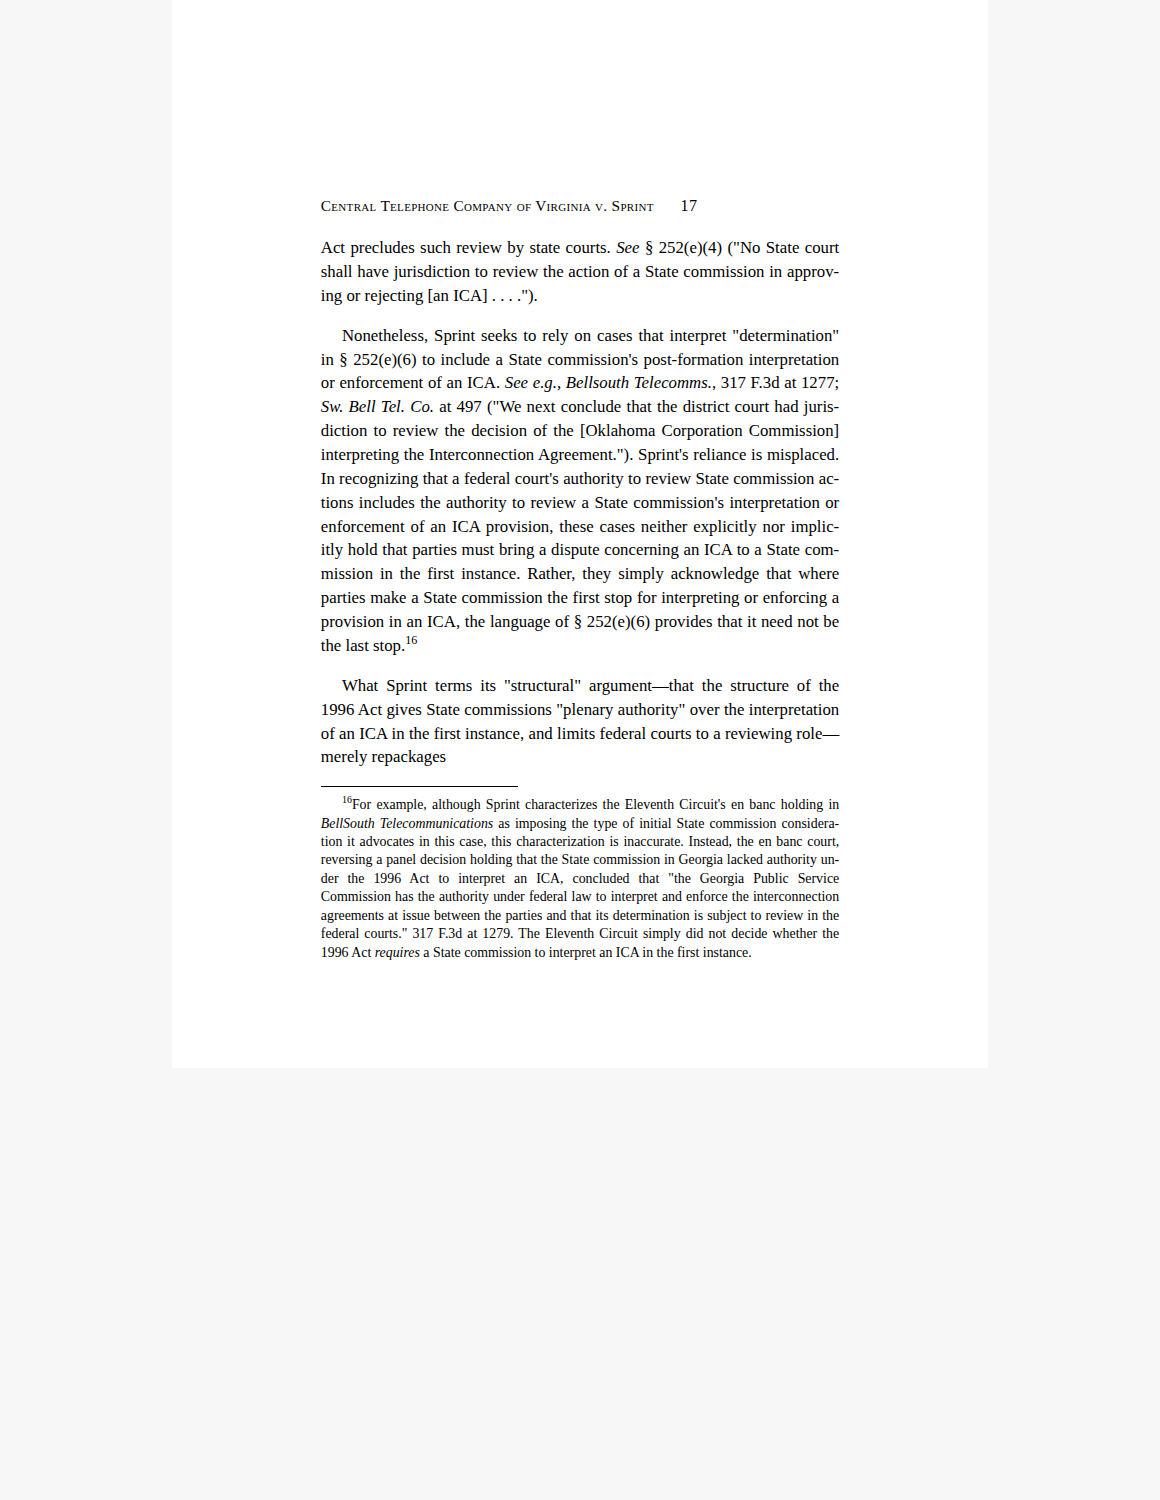Central Telephone Company of Virginia v. Sprint 17
Act precludes such review by state courts. See § 252(e)(4) ("No State court shall have jurisdiction to review the action of a State commission in approving or rejecting [an ICA] . . . .").
Nonetheless, Sprint seeks to rely on cases that interpret "determination" in § 252(e)(6) to include a State commission's post-formation interpretation or enforcement of an ICA. See e.g., Bellsouth Telecomms., 317 F.3d at 1277; Sw. Bell Tel. Co. at 497 ("We next conclude that the district court had jurisdiction to review the decision of the [Oklahoma Corporation Commission] interpreting the Interconnection Agreement."). Sprint's reliance is misplaced. In recognizing that a federal court's authority to review State commission actions includes the authority to review a State commission's interpretation or enforcement of an ICA provision, these cases neither explicitly nor implicitly hold that parties must bring a dispute concerning an ICA to a State commission in the first instance. Rather, they simply acknowledge that where parties make a State commission the first stop for interpreting or enforcing a provision in an ICA, the language of § 252(e)(6) provides that it need not be the last stop.16
What Sprint terms its "structural" argument—that the structure of the 1996 Act gives State commissions "plenary authority" over the interpretation of an ICA in the first instance, and limits federal courts to a reviewing role—merely repackages
16For example, although Sprint characterizes the Eleventh Circuit's en banc holding in BellSouth Telecommunications as imposing the type of initial State commission consideration it advocates in this case, this characterization is inaccurate. Instead, the en banc court, reversing a panel decision holding that the State commission in Georgia lacked authority under the 1996 Act to interpret an ICA, concluded that "the Georgia Public Service Commission has the authority under federal law to interpret and enforce the interconnection agreements at issue between the parties and that its determination is subject to review in the federal courts." 317 F.3d at 1279. The Eleventh Circuit simply did not decide whether the 1996 Act requires a State commission to interpret an ICA in the first instance.